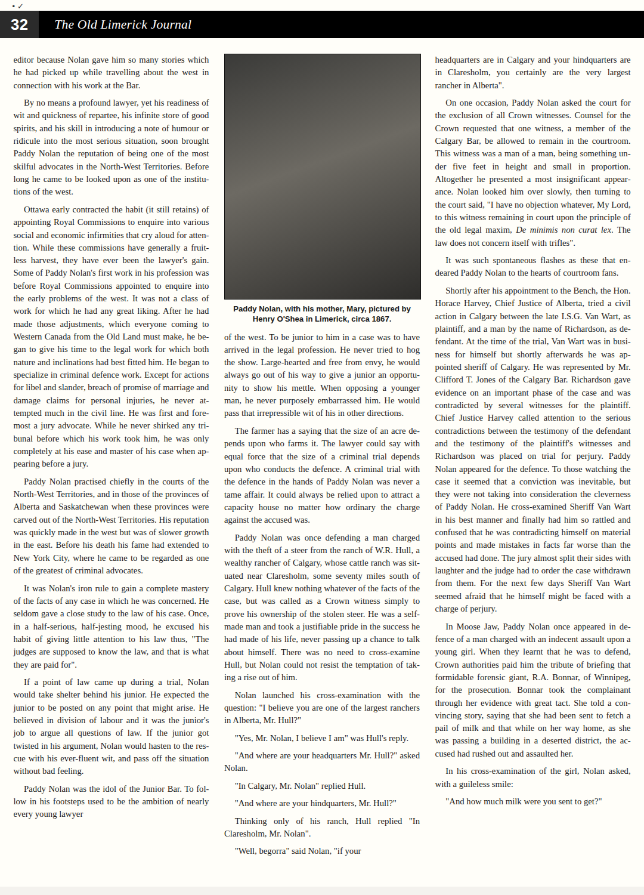• ✓
32
The Old Limerick Journal
editor because Nolan gave him so many stories which he had picked up while travelling about the west in connection with his work at the Bar.
By no means a profound lawyer, yet his readiness of wit and quickness of repartee, his infinite store of good spirits, and his skill in introducing a note of humour or ridicule into the most serious situation, soon brought Paddy Nolan the reputation of being one of the most skilful advocates in the North-West Territories. Before long he came to be looked upon as one of the institutions of the west.
Ottawa early contracted the habit (it still retains) of appointing Royal Commissions to enquire into various social and economic infirmities that cry aloud for attention. While these commissions have generally a fruitless harvest, they have ever been the lawyer's gain. Some of Paddy Nolan's first work in his profession was before Royal Commissions appointed to enquire into the early problems of the west. It was not a class of work for which he had any great liking. After he had made those adjustments, which everyone coming to Western Canada from the Old Land must make, he began to give his time to the legal work for which both nature and inclinations had best fitted him. He began to specialize in criminal defence work. Except for actions for libel and slander, breach of promise of marriage and damage claims for personal injuries, he never attempted much in the civil line. He was first and foremost a jury advocate. While he never shirked any tribunal before which his work took him, he was only completely at his ease and master of his case when appearing before a jury.
Paddy Nolan practised chiefly in the courts of the North-West Territories, and in those of the provinces of Alberta and Saskatchewan when these provinces were carved out of the North-West Territories. His reputation was quickly made in the west but was of slower growth in the east. Before his death his fame had extended to New York City, where he came to be regarded as one of the greatest of criminal advocates.
It was Nolan's iron rule to gain a complete mastery of the facts of any case in which he was concerned. He seldom gave a close study to the law of his case. Once, in a half-serious, half-jesting mood, he excused his habit of giving little attention to his law thus, "The judges are supposed to know the law, and that is what they are paid for".
If a point of law came up during a trial, Nolan would take shelter behind his junior. He expected the junior to be posted on any point that might arise. He believed in division of labour and it was the junior's job to argue all questions of law. If the junior got twisted in his argument, Nolan would hasten to the rescue with his ever-fluent wit, and pass off the situation without bad feeling.
Paddy Nolan was the idol of the Junior Bar. To follow in his footsteps used to be the ambition of nearly every young lawyer
Paddy Nolan, with his mother, Mary, pictured by Henry O'Shea in Limerick, circa 1867.
of the west. To be junior to him in a case was to have arrived in the legal profession. He never tried to hog the show. Large-hearted and free from envy, he would always go out of his way to give a junior an opportunity to show his mettle. When opposing a younger man, he never purposely embarrassed him. He would pass that irrepressible wit of his in other directions.
The farmer has a saying that the size of an acre depends upon who farms it. The lawyer could say with equal force that the size of a criminal trial depends upon who conducts the defence. A criminal trial with the defence in the hands of Paddy Nolan was never a tame affair. It could always be relied upon to attract a capacity house no matter how ordinary the charge against the accused was.
Paddy Nolan was once defending a man charged with the theft of a steer from the ranch of W.R. Hull, a wealthy rancher of Calgary, whose cattle ranch was situated near Claresholm, some seventy miles south of Calgary. Hull knew nothing whatever of the facts of the case, but was called as a Crown witness simply to prove his ownership of the stolen steer. He was a self-made man and took a justifiable pride in the success he had made of his life, never passing up a chance to talk about himself. There was no need to cross-examine Hull, but Nolan could not resist the temptation of taking a rise out of him.
Nolan launched his cross-examination with the question: "I believe you are one of the largest ranchers in Alberta, Mr. Hull?"
"Yes, Mr. Nolan, I believe I am" was Hull's reply.
"And where are your headquarters Mr. Hull?" asked Nolan.
"In Calgary, Mr. Nolan" replied Hull.
"And where are your hindquarters, Mr. Hull?"
Thinking only of his ranch, Hull replied "In Claresholm, Mr. Nolan".
"Well, begorra" said Nolan, "if your
headquarters are in Calgary and your hindquarters are in Claresholm, you certainly are the very largest rancher in Alberta".
On one occasion, Paddy Nolan asked the court for the exclusion of all Crown witnesses. Counsel for the Crown requested that one witness, a member of the Calgary Bar, be allowed to remain in the courtroom. This witness was a man of a man, being something under five feet in height and small in proportion. Altogether he presented a most insignificant appearance. Nolan looked him over slowly, then turning to the court said, "I have no objection whatever, My Lord, to this witness remaining in court upon the principle of the old legal maxim, De minimis non curat lex. The law does not concern itself with trifles".
It was such spontaneous flashes as these that endeared Paddy Nolan to the hearts of courtroom fans.
Shortly after his appointment to the Bench, the Hon. Horace Harvey, Chief Justice of Alberta, tried a civil action in Calgary between the late I.S.G. Van Wart, as plaintiff, and a man by the name of Richardson, as defendant. At the time of the trial, Van Wart was in business for himself but shortly afterwards he was appointed sheriff of Calgary. He was represented by Mr. Clifford T. Jones of the Calgary Bar. Richardson gave evidence on an important phase of the case and was contradicted by several witnesses for the plaintiff. Chief Justice Harvey called attention to the serious contradictions between the testimony of the defendant and the testimony of the plaintiff's witnesses and Richardson was placed on trial for perjury. Paddy Nolan appeared for the defence. To those watching the case it seemed that a conviction was inevitable, but they were not taking into consideration the cleverness of Paddy Nolan. He cross-examined Sheriff Van Wart in his best manner and finally had him so rattled and confused that he was contradicting himself on material points and made mistakes in facts far worse than the accused had done. The jury almost split their sides with laughter and the judge had to order the case withdrawn from them. For the next few days Sheriff Van Wart seemed afraid that he himself might be faced with a charge of perjury.
In Moose Jaw, Paddy Nolan once appeared in defence of a man charged with an indecent assault upon a young girl. When they learnt that he was to defend, Crown authorities paid him the tribute of briefing that formidable forensic giant, R.A. Bonnar, of Winnipeg, for the prosecution. Bonnar took the complainant through her evidence with great tact. She told a convincing story, saying that she had been sent to fetch a pail of milk and that while on her way home, as she was passing a building in a deserted district, the accused had rushed out and assaulted her.
In his cross-examination of the girl, Nolan asked, with a guileless smile:
"And how much milk were you sent to get?"